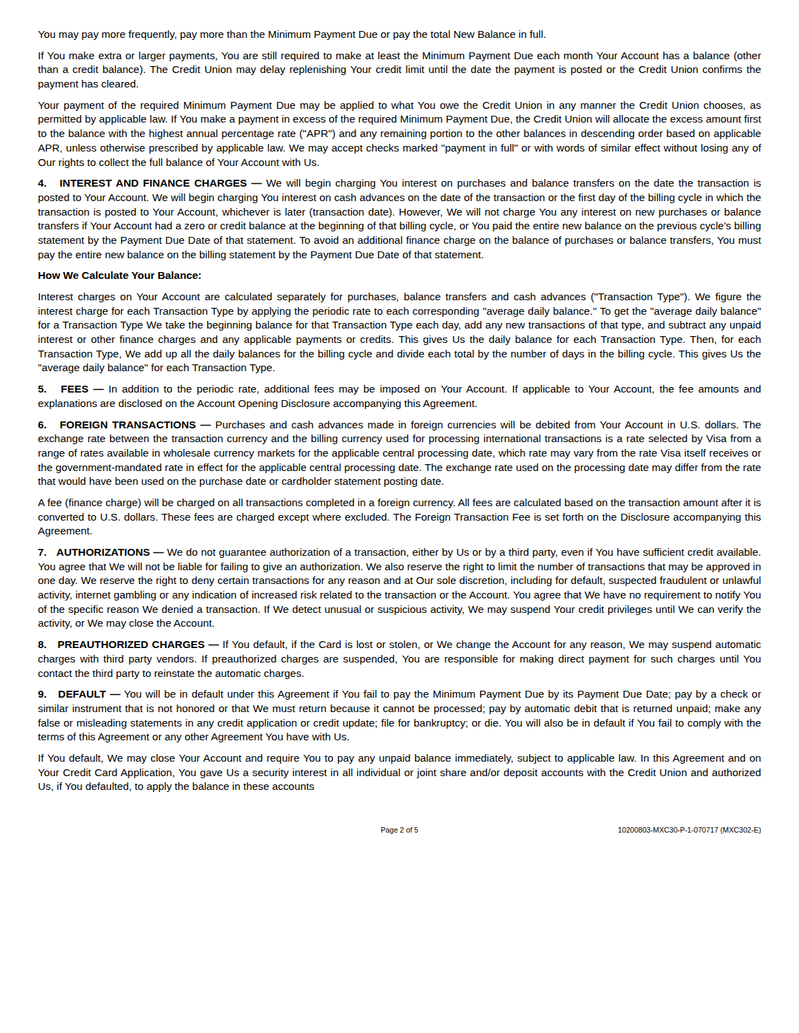You may pay more frequently, pay more than the Minimum Payment Due or pay the total New Balance in full.
If You make extra or larger payments, You are still required to make at least the Minimum Payment Due each month Your Account has a balance (other than a credit balance). The Credit Union may delay replenishing Your credit limit until the date the payment is posted or the Credit Union confirms the payment has cleared.
Your payment of the required Minimum Payment Due may be applied to what You owe the Credit Union in any manner the Credit Union chooses, as permitted by applicable law. If You make a payment in excess of the required Minimum Payment Due, the Credit Union will allocate the excess amount first to the balance with the highest annual percentage rate ("APR") and any remaining portion to the other balances in descending order based on applicable APR, unless otherwise prescribed by applicable law. We may accept checks marked "payment in full" or with words of similar effect without losing any of Our rights to collect the full balance of Your Account with Us.
4. INTEREST AND FINANCE CHARGES — We will begin charging You interest on purchases and balance transfers on the date the transaction is posted to Your Account. We will begin charging You interest on cash advances on the date of the transaction or the first day of the billing cycle in which the transaction is posted to Your Account, whichever is later (transaction date). However, We will not charge You any interest on new purchases or balance transfers if Your Account had a zero or credit balance at the beginning of that billing cycle, or You paid the entire new balance on the previous cycle's billing statement by the Payment Due Date of that statement. To avoid an additional finance charge on the balance of purchases or balance transfers, You must pay the entire new balance on the billing statement by the Payment Due Date of that statement.
How We Calculate Your Balance:
Interest charges on Your Account are calculated separately for purchases, balance transfers and cash advances ("Transaction Type"). We figure the interest charge for each Transaction Type by applying the periodic rate to each corresponding "average daily balance." To get the "average daily balance" for a Transaction Type We take the beginning balance for that Transaction Type each day, add any new transactions of that type, and subtract any unpaid interest or other finance charges and any applicable payments or credits. This gives Us the daily balance for each Transaction Type. Then, for each Transaction Type, We add up all the daily balances for the billing cycle and divide each total by the number of days in the billing cycle. This gives Us the "average daily balance" for each Transaction Type.
5. FEES — In addition to the periodic rate, additional fees may be imposed on Your Account. If applicable to Your Account, the fee amounts and explanations are disclosed on the Account Opening Disclosure accompanying this Agreement.
6. FOREIGN TRANSACTIONS — Purchases and cash advances made in foreign currencies will be debited from Your Account in U.S. dollars. The exchange rate between the transaction currency and the billing currency used for processing international transactions is a rate selected by Visa from a range of rates available in wholesale currency markets for the applicable central processing date, which rate may vary from the rate Visa itself receives or the government-mandated rate in effect for the applicable central processing date. The exchange rate used on the processing date may differ from the rate that would have been used on the purchase date or cardholder statement posting date.
A fee (finance charge) will be charged on all transactions completed in a foreign currency. All fees are calculated based on the transaction amount after it is converted to U.S. dollars. These fees are charged except where excluded. The Foreign Transaction Fee is set forth on the Disclosure accompanying this Agreement.
7. AUTHORIZATIONS — We do not guarantee authorization of a transaction, either by Us or by a third party, even if You have sufficient credit available. You agree that We will not be liable for failing to give an authorization. We also reserve the right to limit the number of transactions that may be approved in one day. We reserve the right to deny certain transactions for any reason and at Our sole discretion, including for default, suspected fraudulent or unlawful activity, internet gambling or any indication of increased risk related to the transaction or the Account. You agree that We have no requirement to notify You of the specific reason We denied a transaction. If We detect unusual or suspicious activity, We may suspend Your credit privileges until We can verify the activity, or We may close the Account.
8. PREAUTHORIZED CHARGES — If You default, if the Card is lost or stolen, or We change the Account for any reason, We may suspend automatic charges with third party vendors. If preauthorized charges are suspended, You are responsible for making direct payment for such charges until You contact the third party to reinstate the automatic charges.
9. DEFAULT — You will be in default under this Agreement if You fail to pay the Minimum Payment Due by its Payment Due Date; pay by a check or similar instrument that is not honored or that We must return because it cannot be processed; pay by automatic debit that is returned unpaid; make any false or misleading statements in any credit application or credit update; file for bankruptcy; or die. You will also be in default if You fail to comply with the terms of this Agreement or any other Agreement You have with Us.
If You default, We may close Your Account and require You to pay any unpaid balance immediately, subject to applicable law. In this Agreement and on Your Credit Card Application, You gave Us a security interest in all individual or joint share and/or deposit accounts with the Credit Union and authorized Us, if You defaulted, to apply the balance in these accounts
Page 2 of 5
10200803-MXC30-P-1-070717 (MXC302-E)